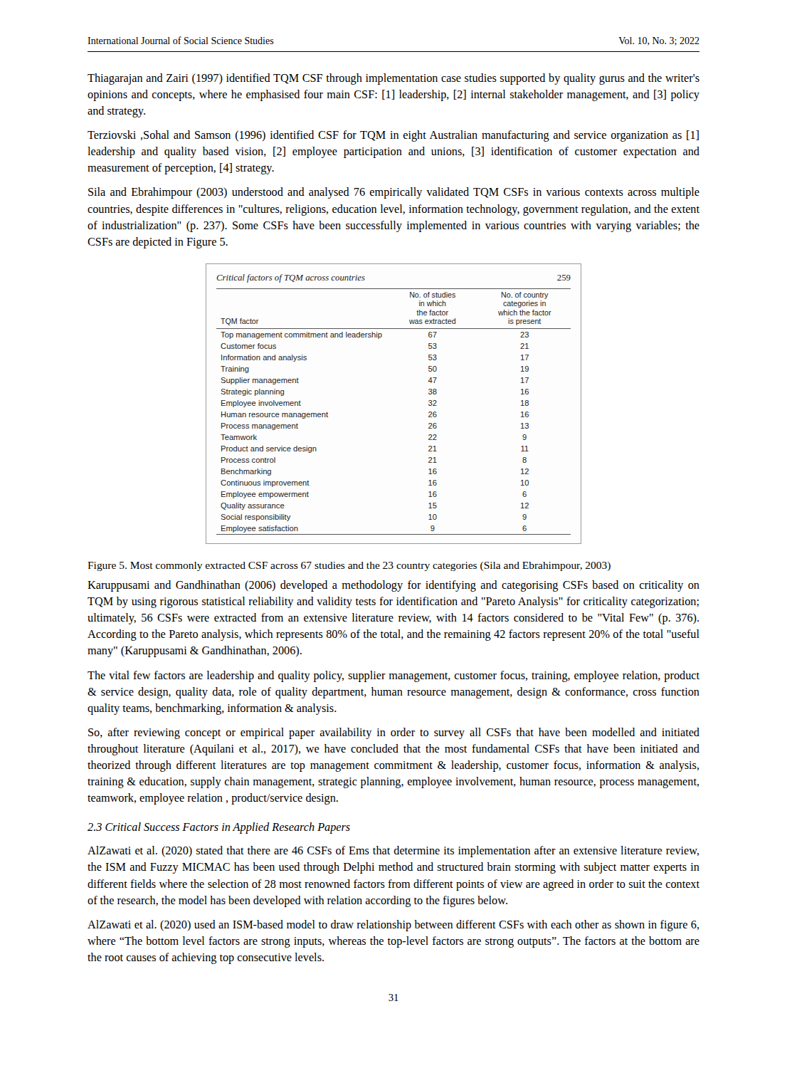International Journal of Social Science Studies
Vol. 10, No. 3; 2022
Thiagarajan and Zairi (1997) identified TQM CSF through implementation case studies supported by quality gurus and the writer's opinions and concepts, where he emphasised four main CSF: [1] leadership, [2] internal stakeholder management, and [3] policy and strategy.
Terziovski ,Sohal and Samson (1996) identified CSF for TQM in eight Australian manufacturing and service organization as [1] leadership and quality based vision, [2] employee participation and unions, [3] identification of customer expectation and measurement of perception, [4] strategy.
Sila and Ebrahimpour (2003) understood and analysed 76 empirically validated TQM CSFs in various contexts across multiple countries, despite differences in "cultures, religions, education level, information technology, government regulation, and the extent of industrialization" (p. 237). Some CSFs have been successfully implemented in various countries with varying variables; the CSFs are depicted in Figure 5.
Critical factors of TQM across countries 259
| TQM factor | No. of studies in which the factor was extracted | No. of country categories in which the factor is present |
| --- | --- | --- |
| Top management commitment and leadership | 67 | 23 |
| Customer focus | 53 | 21 |
| Information and analysis | 53 | 17 |
| Training | 50 | 19 |
| Supplier management | 47 | 17 |
| Strategic planning | 38 | 16 |
| Employee involvement | 32 | 18 |
| Human resource management | 26 | 16 |
| Process management | 26 | 13 |
| Teamwork | 22 | 9 |
| Product and service design | 21 | 11 |
| Process control | 21 | 8 |
| Benchmarking | 16 | 12 |
| Continuous improvement | 16 | 10 |
| Employee empowerment | 16 | 6 |
| Quality assurance | 15 | 12 |
| Social responsibility | 10 | 9 |
| Employee satisfaction | 9 | 6 |
Figure 5. Most commonly extracted CSF across 67 studies and the 23 country categories (Sila and Ebrahimpour, 2003)
Karuppusami and Gandhinathan (2006) developed a methodology for identifying and categorising CSFs based on criticality on TQM by using rigorous statistical reliability and validity tests for identification and "Pareto Analysis" for criticality categorization; ultimately, 56 CSFs were extracted from an extensive literature review, with 14 factors considered to be "Vital Few" (p. 376). According to the Pareto analysis, which represents 80% of the total, and the remaining 42 factors represent 20% of the total "useful many" (Karuppusami & Gandhinathan, 2006).
The vital few factors are leadership and quality policy, supplier management, customer focus, training, employee relation, product & service design, quality data, role of quality department, human resource management, design & conformance, cross function quality teams, benchmarking, information & analysis.
So, after reviewing concept or empirical paper availability in order to survey all CSFs that have been modelled and initiated throughout literature (Aquilani et al., 2017), we have concluded that the most fundamental CSFs that have been initiated and theorized through different literatures are top management commitment & leadership, customer focus, information & analysis, training & education, supply chain management, strategic planning, employee involvement, human resource, process management, teamwork, employee relation , product/service design.
2.3 Critical Success Factors in Applied Research Papers
AlZawati et al. (2020) stated that there are 46 CSFs of Ems that determine its implementation after an extensive literature review, the ISM and Fuzzy MICMAC has been used through Delphi method and structured brain storming with subject matter experts in different fields where the selection of 28 most renowned factors from different points of view are agreed in order to suit the context of the research, the model has been developed with relation according to the figures below.
AlZawati et al. (2020) used an ISM-based model to draw relationship between different CSFs with each other as shown in figure 6, where “The bottom level factors are strong inputs, whereas the top-level factors are strong outputs”. The factors at the bottom are the root causes of achieving top consecutive levels.
31